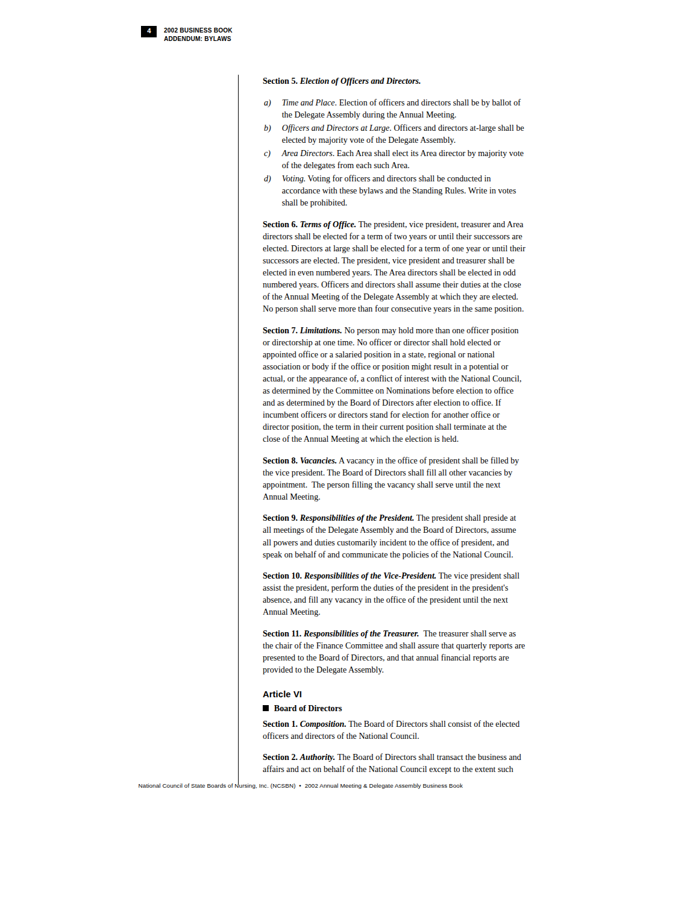4
2002 Business Book
Addendum: Bylaws
Section 5. Election of Officers and Directors.
a) Time and Place. Election of officers and directors shall be by ballot of the Delegate Assembly during the Annual Meeting.
b) Officers and Directors at Large. Officers and directors at-large shall be elected by majority vote of the Delegate Assembly.
c) Area Directors. Each Area shall elect its Area director by majority vote of the delegates from each such Area.
d) Voting. Voting for officers and directors shall be conducted in accordance with these bylaws and the Standing Rules. Write in votes shall be prohibited.
Section 6. Terms of Office. The president, vice president, treasurer and Area directors shall be elected for a term of two years or until their successors are elected. Directors at large shall be elected for a term of one year or until their successors are elected. The president, vice president and treasurer shall be elected in even numbered years. The Area directors shall be elected in odd numbered years. Officers and directors shall assume their duties at the close of the Annual Meeting of the Delegate Assembly at which they are elected. No person shall serve more than four consecutive years in the same position.
Section 7. Limitations. No person may hold more than one officer position or directorship at one time. No officer or director shall hold elected or appointed office or a salaried position in a state, regional or national association or body if the office or position might result in a potential or actual, or the appearance of, a conflict of interest with the National Council, as determined by the Committee on Nominations before election to office and as determined by the Board of Directors after election to office. If incumbent officers or directors stand for election for another office or director position, the term in their current position shall terminate at the close of the Annual Meeting at which the election is held.
Section 8. Vacancies. A vacancy in the office of president shall be filled by the vice president. The Board of Directors shall fill all other vacancies by appointment. The person filling the vacancy shall serve until the next Annual Meeting.
Section 9. Responsibilities of the President. The president shall preside at all meetings of the Delegate Assembly and the Board of Directors, assume all powers and duties customarily incident to the office of president, and speak on behalf of and communicate the policies of the National Council.
Section 10. Responsibilities of the Vice-President. The vice president shall assist the president, perform the duties of the president in the president's absence, and fill any vacancy in the office of the president until the next Annual Meeting.
Section 11. Responsibilities of the Treasurer. The treasurer shall serve as the chair of the Finance Committee and shall assure that quarterly reports are presented to the Board of Directors, and that annual financial reports are provided to the Delegate Assembly.
Article VI
Board of Directors
Section 1. Composition. The Board of Directors shall consist of the elected officers and directors of the National Council.
Section 2. Authority. The Board of Directors shall transact the business and affairs and act on behalf of the National Council except to the extent such
National Council of State Boards of Nursing, Inc. (NCSBN)•2002 Annual Meeting & Delegate Assembly Business Book